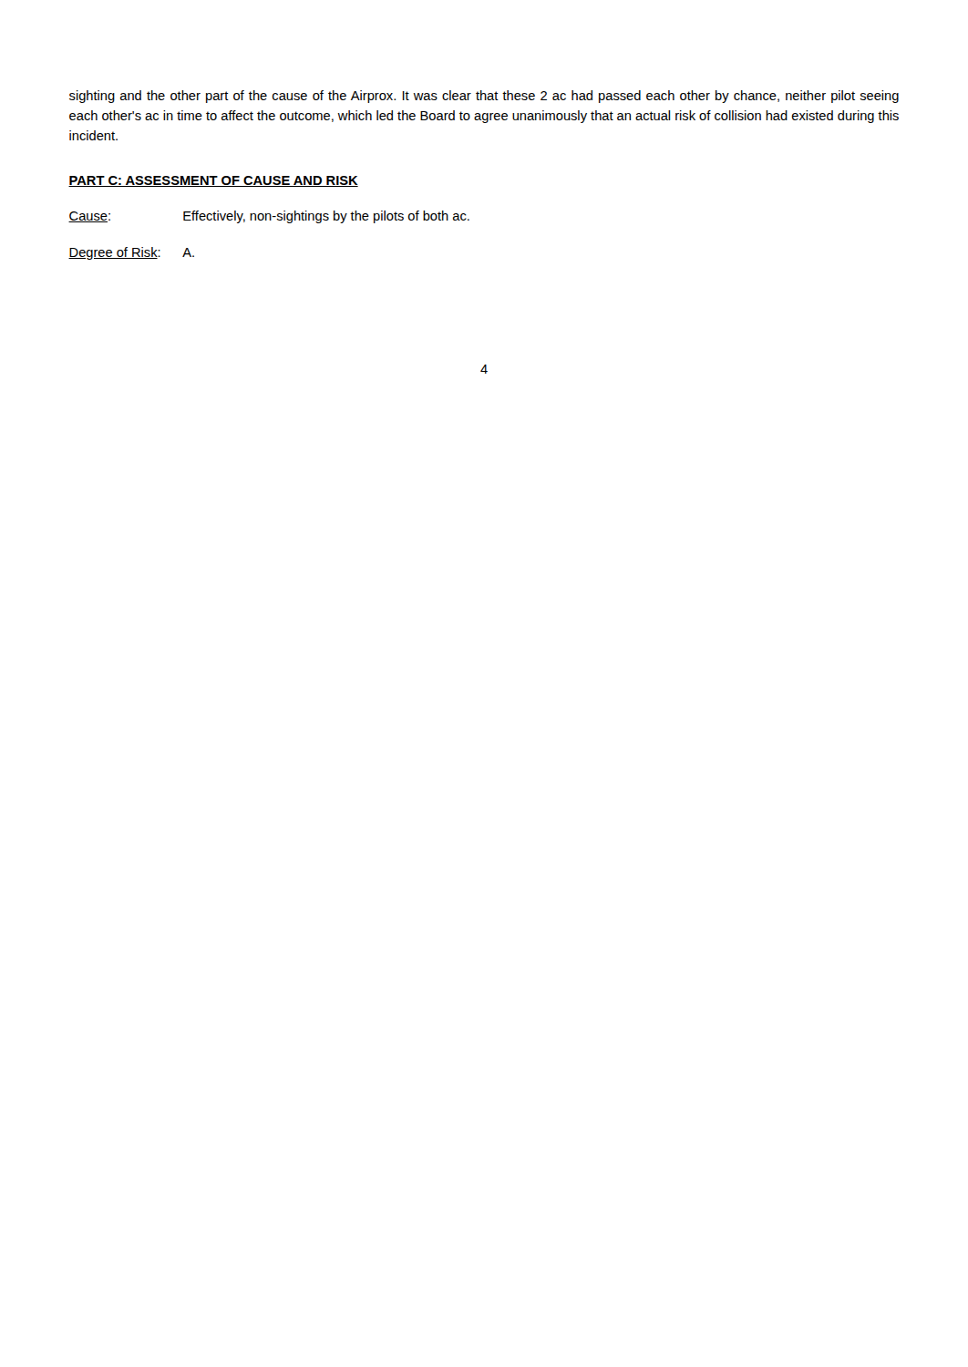sighting and the other part of the cause of the Airprox. It was clear that these 2 ac had passed each other by chance, neither pilot seeing each other's ac in time to affect the outcome, which led the Board to agree unanimously that an actual risk of collision had existed during this incident.
PART C: ASSESSMENT OF CAUSE AND RISK
| Cause : | Effectively, non-sightings by the pilots of both ac. |
| Degree of Risk : | A. |
4